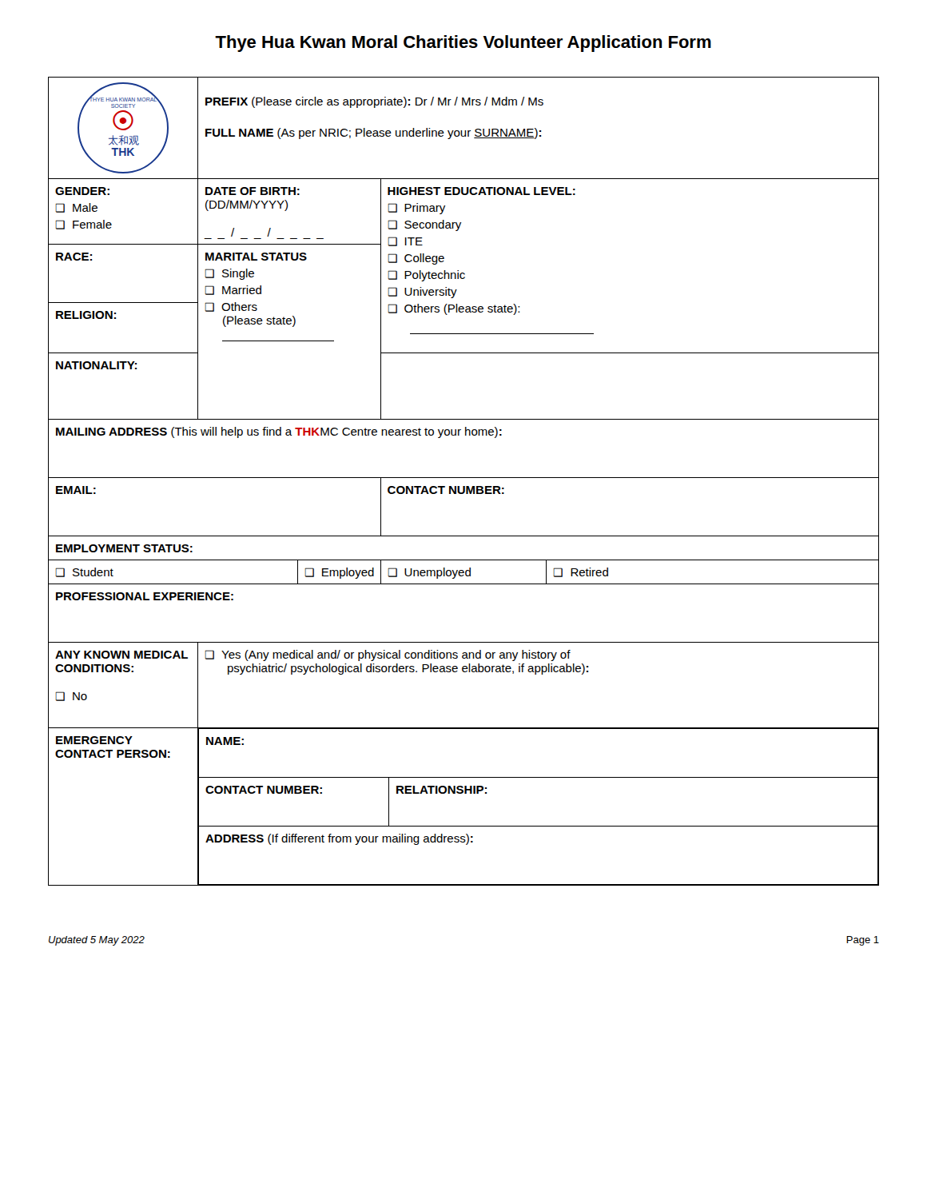Thye Hua Kwan Moral Charities Volunteer Application Form
| THYE HUA KWAN MORAL SOCIETY ⦿ 太和观 THK | PREFIX (Please circle as appropriate) : Dr / Mr / Mrs / Mdm / Ms FULL NAME (As per NRIC; Please underline your SURNAME ) : |
| GENDER: Male Female | DATE OF BIRTH: (DD/MM/YYYY) _ _ / _ _ / _ _ _ _ | HIGHEST EDUCATIONAL LEVEL: Primary Secondary ITE College Polytechnic University Others (Please state): |
| RACE: | MARITAL STATUS Single Married Others (Please state) |
| RELIGION: |
| NATIONALITY: | |
| MAILING ADDRESS (This will help us find a THK MC Centre nearest to your home) : |
| EMAIL: | CONTACT NUMBER: |
| EMPLOYMENT STATUS: |
| Student | Employed | Unemployed | Retired |
| PROFESSIONAL EXPERIENCE: |
| ANY KNOWN MEDICAL CONDITIONS: No | Yes (Any medical and/ or physical conditions and or any history of psychiatric/ psychological disorders. Please elaborate, if applicable) : |
| EMERGENCY CONTACT PERSON: | / NAME: / / CONTACT NUMBER: / RELATIONSHIP: / / ADDRESS (If different from your mailing address) : / |
Updated 5 May 2022
Page 1